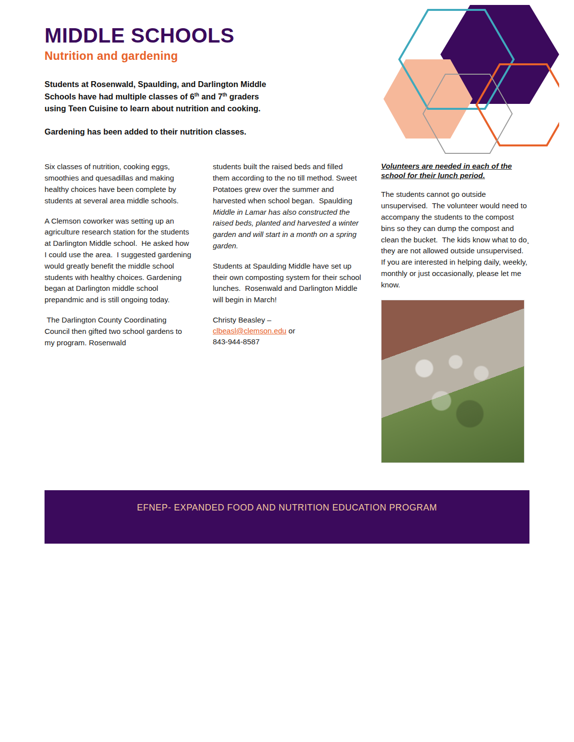MIDDLE SCHOOLS
Nutrition and gardening
Students at Rosenwald, Spaulding, and Darlington Middle Schools have had multiple classes of 6th and 7th graders using Teen Cuisine to learn about nutrition and cooking.
Gardening has been added to their nutrition classes.
Six classes of nutrition, cooking eggs, smoothies and quesadillas and making healthy choices have been complete by students at several area middle schools.
A Clemson coworker was setting up an agriculture research station for the students at Darlington Middle school. He asked how I could use the area. I suggested gardening would greatly benefit the middle school students with healthy choices. Gardening began at Darlington middle school prepandmic and is still ongoing today.
The Darlington County Coordinating Council then gifted two school gardens to my program. Rosenwald
students built the raised beds and filled them according to the no till method. Sweet Potatoes grew over the summer and harvested when school began. Spaulding Middle in Lamar has also constructed the raised beds, planted and harvested a winter garden and will start in a month on a spring garden.
Students at Spaulding Middle have set up their own composting system for their school lunches. Rosenwald and Darlington Middle will begin in March!
Christy Beasley –
clbeasl@clemson.edu or
843-944-8587
Volunteers are needed in each of the school for their lunch period.
The students cannot go outside unsupervised. The volunteer would need to accompany the students to the compost bins so they can dump the compost and clean the bucket. The kids know what to do¸ they are not allowed outside unsupervised. If you are interested in helping daily, weekly, monthly or just occasionally, please let me know.
Students kneeling beside a school garden bed in front of a brick school building.
EFNEP- EXPANDED FOOD AND NUTRITION EDUCATION PROGRAM